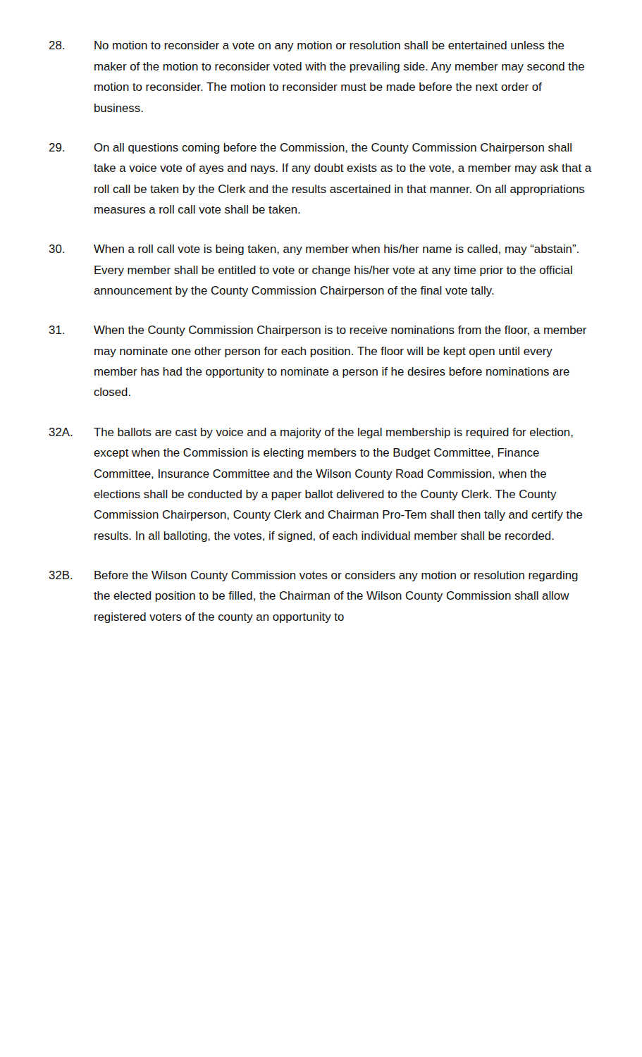28. No motion to reconsider a vote on any motion or resolution shall be entertained unless the maker of the motion to reconsider voted with the prevailing side. Any member may second the motion to reconsider. The motion to reconsider must be made before the next order of business.
29. On all questions coming before the Commission, the County Commission Chairperson shall take a voice vote of ayes and nays. If any doubt exists as to the vote, a member may ask that a roll call be taken by the Clerk and the results ascertained in that manner. On all appropriations measures a roll call vote shall be taken.
30. When a roll call vote is being taken, any member when his/her name is called, may “abstain”. Every member shall be entitled to vote or change his/her vote at any time prior to the official announcement by the County Commission Chairperson of the final vote tally.
31. When the County Commission Chairperson is to receive nominations from the floor, a member may nominate one other person for each position. The floor will be kept open until every member has had the opportunity to nominate a person if he desires before nominations are closed.
32A. The ballots are cast by voice and a majority of the legal membership is required for election, except when the Commission is electing members to the Budget Committee, Finance Committee, Insurance Committee and the Wilson County Road Commission, when the elections shall be conducted by a paper ballot delivered to the County Clerk. The County Commission Chairperson, County Clerk and Chairman Pro-Tem shall then tally and certify the results. In all balloting, the votes, if signed, of each individual member shall be recorded.
32B. Before the Wilson County Commission votes or considers any motion or resolution regarding the elected position to be filled, the Chairman of the Wilson County Commission shall allow registered voters of the county an opportunity to